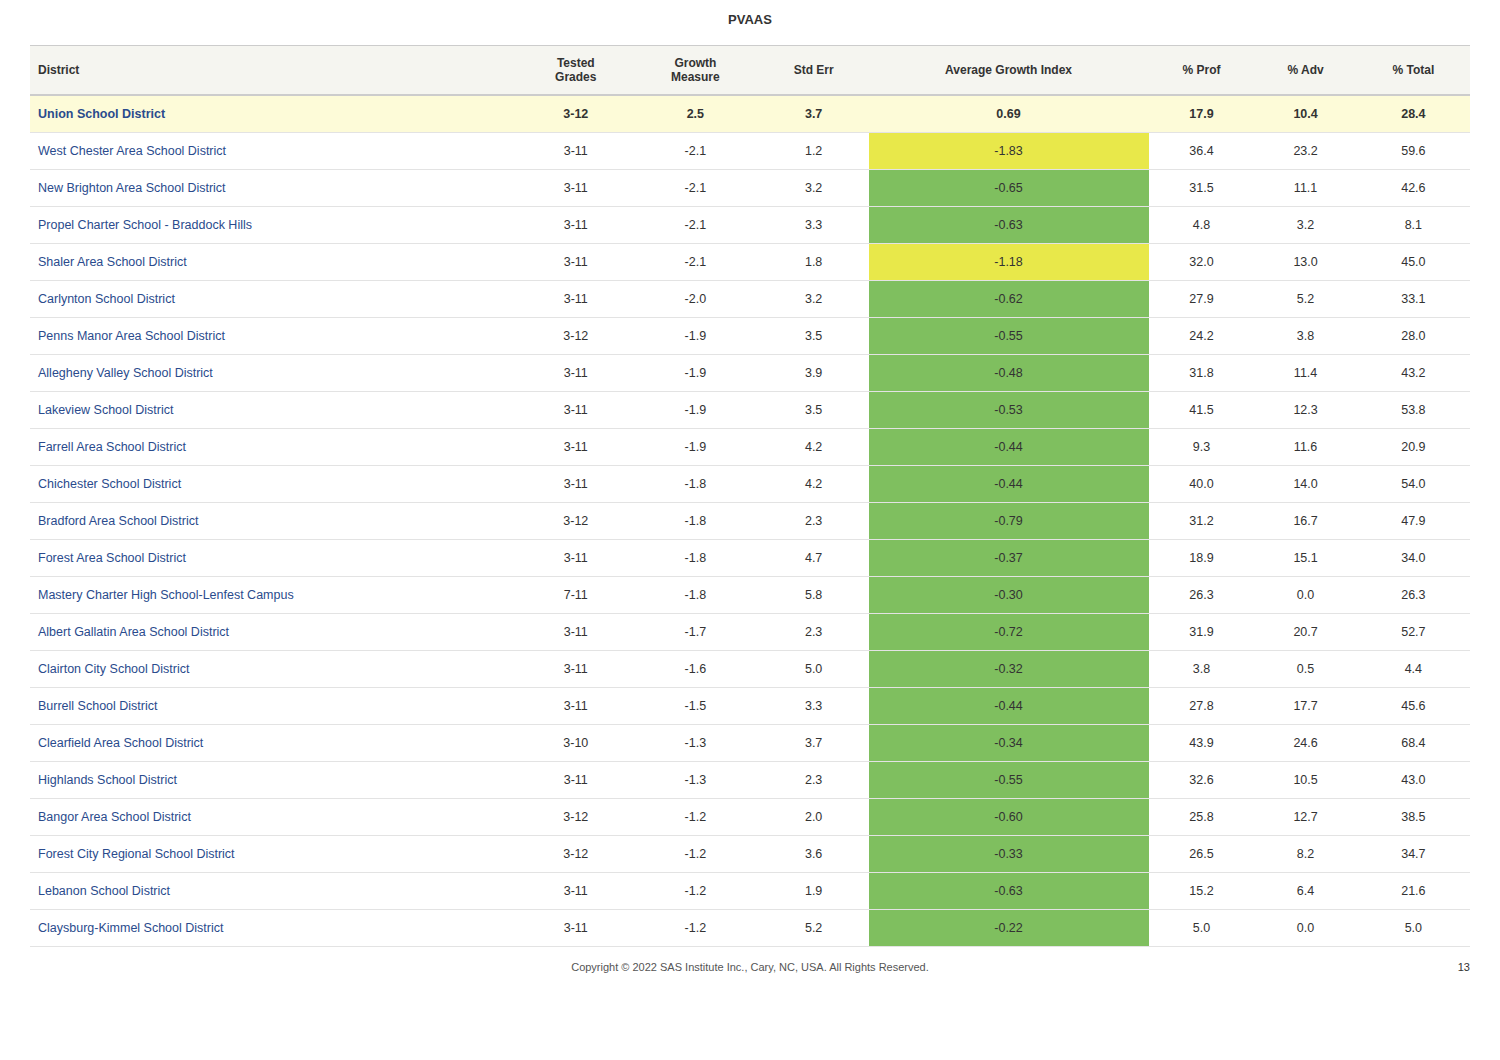PVAAS
| District | Tested Grades | Growth Measure | Std Err | Average Growth Index | % Prof | % Adv | % Total |
| --- | --- | --- | --- | --- | --- | --- | --- |
| Union School District | 3-12 | 2.5 | 3.7 | 0.69 | 17.9 | 10.4 | 28.4 |
| West Chester Area School District | 3-11 | -2.1 | 1.2 | -1.83 | 36.4 | 23.2 | 59.6 |
| New Brighton Area School District | 3-11 | -2.1 | 3.2 | -0.65 | 31.5 | 11.1 | 42.6 |
| Propel Charter School - Braddock Hills | 3-11 | -2.1 | 3.3 | -0.63 | 4.8 | 3.2 | 8.1 |
| Shaler Area School District | 3-11 | -2.1 | 1.8 | -1.18 | 32.0 | 13.0 | 45.0 |
| Carlynton School District | 3-11 | -2.0 | 3.2 | -0.62 | 27.9 | 5.2 | 33.1 |
| Penns Manor Area School District | 3-12 | -1.9 | 3.5 | -0.55 | 24.2 | 3.8 | 28.0 |
| Allegheny Valley School District | 3-11 | -1.9 | 3.9 | -0.48 | 31.8 | 11.4 | 43.2 |
| Lakeview School District | 3-11 | -1.9 | 3.5 | -0.53 | 41.5 | 12.3 | 53.8 |
| Farrell Area School District | 3-11 | -1.9 | 4.2 | -0.44 | 9.3 | 11.6 | 20.9 |
| Chichester School District | 3-11 | -1.8 | 4.2 | -0.44 | 40.0 | 14.0 | 54.0 |
| Bradford Area School District | 3-12 | -1.8 | 2.3 | -0.79 | 31.2 | 16.7 | 47.9 |
| Forest Area School District | 3-11 | -1.8 | 4.7 | -0.37 | 18.9 | 15.1 | 34.0 |
| Mastery Charter High School-Lenfest Campus | 7-11 | -1.8 | 5.8 | -0.30 | 26.3 | 0.0 | 26.3 |
| Albert Gallatin Area School District | 3-11 | -1.7 | 2.3 | -0.72 | 31.9 | 20.7 | 52.7 |
| Clairton City School District | 3-11 | -1.6 | 5.0 | -0.32 | 3.8 | 0.5 | 4.4 |
| Burrell School District | 3-11 | -1.5 | 3.3 | -0.44 | 27.8 | 17.7 | 45.6 |
| Clearfield Area School District | 3-10 | -1.3 | 3.7 | -0.34 | 43.9 | 24.6 | 68.4 |
| Highlands School District | 3-11 | -1.3 | 2.3 | -0.55 | 32.6 | 10.5 | 43.0 |
| Bangor Area School District | 3-12 | -1.2 | 2.0 | -0.60 | 25.8 | 12.7 | 38.5 |
| Forest City Regional School District | 3-12 | -1.2 | 3.6 | -0.33 | 26.5 | 8.2 | 34.7 |
| Lebanon School District | 3-11 | -1.2 | 1.9 | -0.63 | 15.2 | 6.4 | 21.6 |
| Claysburg-Kimmel School District | 3-11 | -1.2 | 5.2 | -0.22 | 5.0 | 0.0 | 5.0 |
Copyright © 2022 SAS Institute Inc., Cary, NC, USA. All Rights Reserved. 13